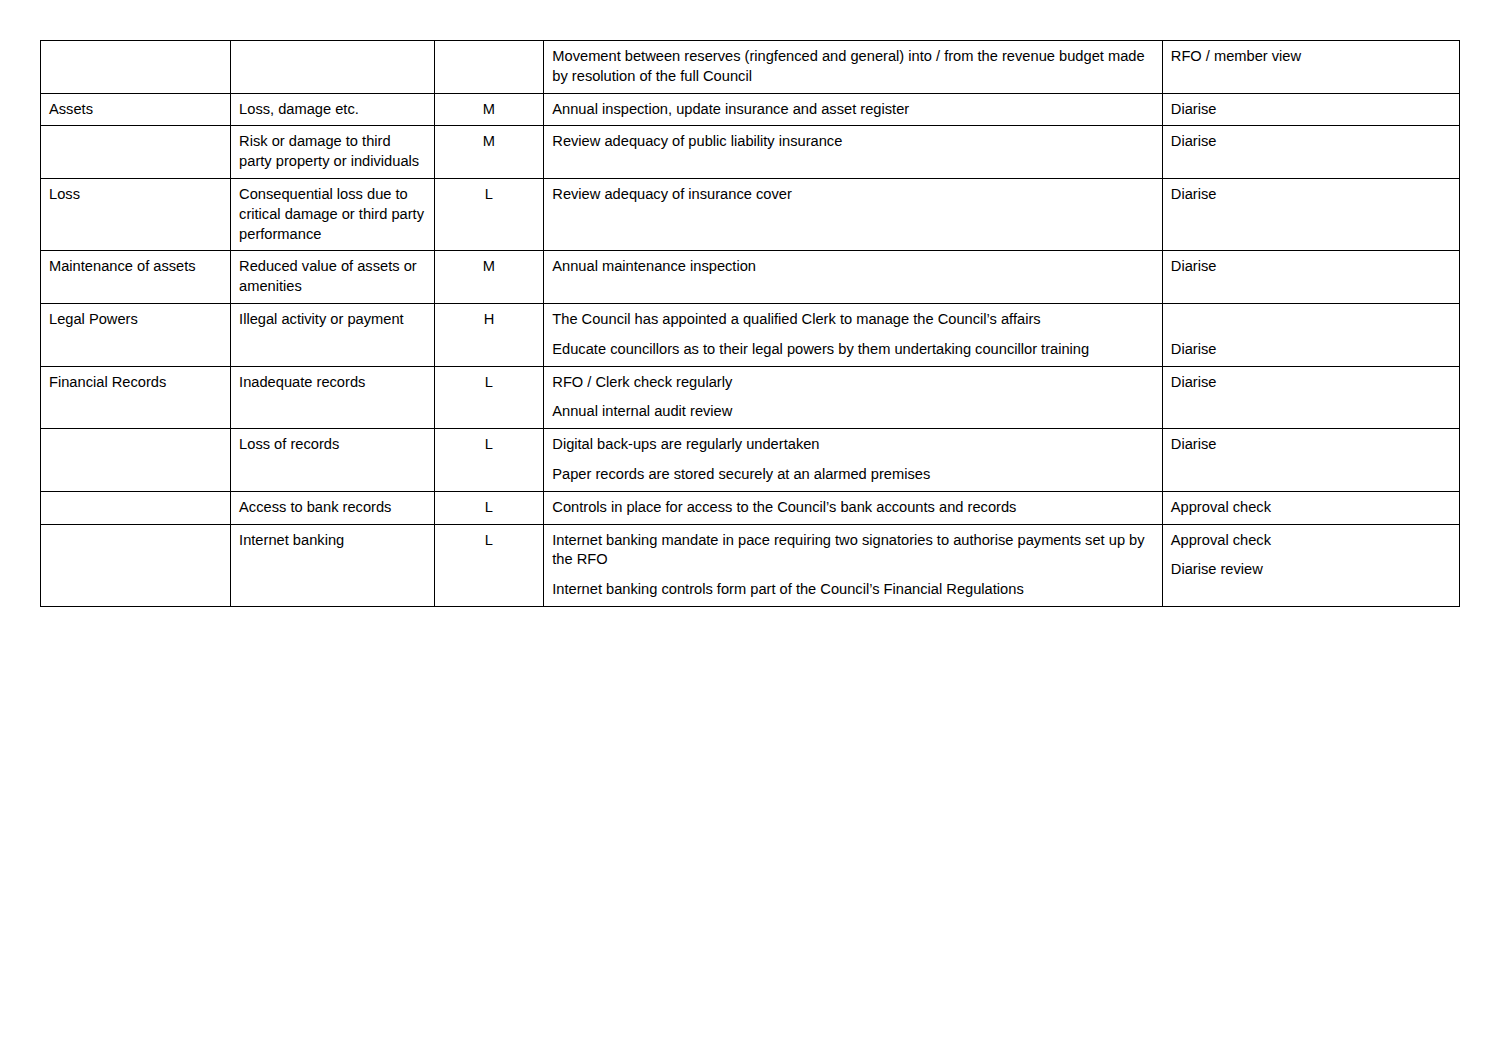| | | | Movement between reserves (ringfenced and general) into / from the revenue budget made by resolution of the full Council | RFO / member view |
| Assets | Loss, damage etc. | M | Annual inspection, update insurance and asset register | Diarise |
| | Risk or damage to third party property or individuals | M | Review adequacy of public liability insurance | Diarise |
| Loss | Consequential loss due to critical damage or third party performance | L | Review adequacy of insurance cover | Diarise |
| Maintenance of assets | Reduced value of assets or amenities | M | Annual maintenance inspection | Diarise |
| Legal Powers | Illegal activity or payment | H | The Council has appointed a qualified Clerk to manage the Council’s affairs Educate councillors as to their legal powers by them undertaking councillor training | Diarise |
| Financial Records | Inadequate records | L | RFO / Clerk check regularly Annual internal audit review | Diarise |
| | Loss of records | L | Digital back-ups are regularly undertaken Paper records are stored securely at an alarmed premises | Diarise |
| | Access to bank records | L | Controls in place for access to the Council’s bank accounts and records | Approval check |
| | Internet banking | L | Internet banking mandate in pace requiring two signatories to authorise payments set up by the RFO Internet banking controls form part of the Council’s Financial Regulations | Approval check Diarise review |